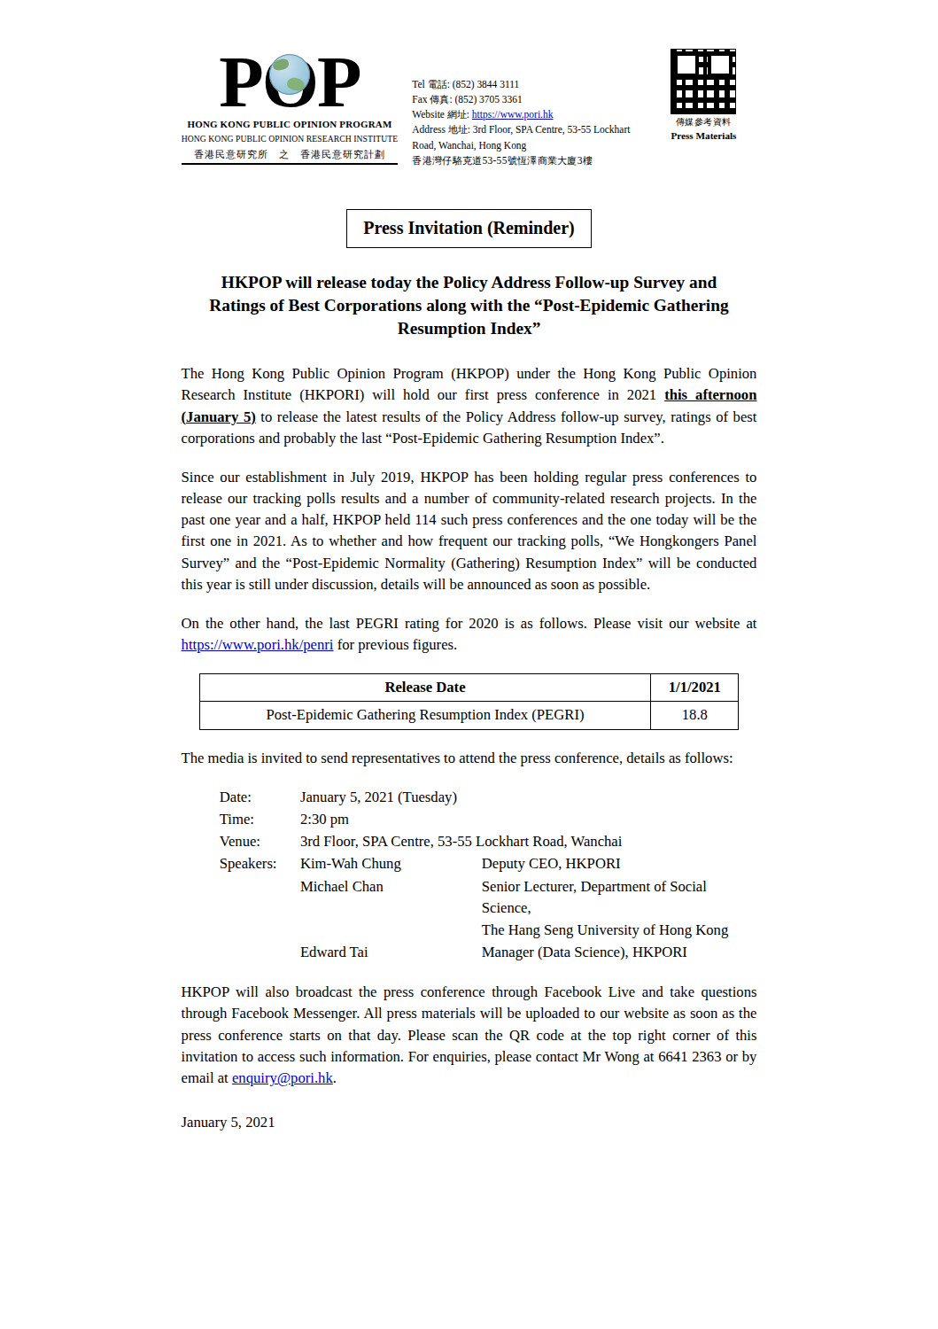POP
HONG KONG PUBLIC OPINION PROGRAM
HONG KONG PUBLIC OPINION RESEARCH INSTITUTE
香港民意研究所　之　香港民意研究計劃
Tel 電話: (852) 3844 3111
Fax 傳真: (852) 3705 3361
Website 網址: https://www.pori.hk
Address 地址: 3rd Floor, SPA Centre, 53-55 Lockhart Road, Wanchai, Hong Kong
香港灣仔駱克道53-55號恆澤商業大廈3樓
傳媒參考資料
Press Materials
Press Invitation (Reminder)
HKPOP will release today the Policy Address Follow-up Survey and
Ratings of Best Corporations along with the “Post-Epidemic Gathering
Resumption Index”
The Hong Kong Public Opinion Program (HKPOP) under the Hong Kong Public Opinion Research Institute (HKPORI) will hold our first press conference in 2021 this afternoon (January 5) to release the latest results of the Policy Address follow-up survey, ratings of best corporations and probably the last “Post-Epidemic Gathering Resumption Index”.
Since our establishment in July 2019, HKPOP has been holding regular press conferences to release our tracking polls results and a number of community-related research projects. In the past one year and a half, HKPOP held 114 such press conferences and the one today will be the first one in 2021. As to whether and how frequent our tracking polls, “We Hongkongers Panel Survey” and the “Post-Epidemic Normality (Gathering) Resumption Index” will be conducted this year is still under discussion, details will be announced as soon as possible.
On the other hand, the last PEGRI rating for 2020 is as follows. Please visit our website at https://www.pori.hk/penri for previous figures.
| Release Date | 1/1/2021 |
| --- | --- |
| Post-Epidemic Gathering Resumption Index (PEGRI) | 18.8 |
The media is invited to send representatives to attend the press conference, details as follows:
| Date: | January 5, 2021 (Tuesday) |
| Time: | 2:30 pm |
| Venue: | 3rd Floor, SPA Centre, 53-55 Lockhart Road, Wanchai |
| Speakers: | Kim-Wah Chung | Deputy CEO, HKPORI |
| | Michael Chan | Senior Lecturer, Department of Social Science, |
| | | The Hang Seng University of Hong Kong |
| | Edward Tai | Manager (Data Science), HKPORI |
HKPOP will also broadcast the press conference through Facebook Live and take questions through Facebook Messenger. All press materials will be uploaded to our website as soon as the press conference starts on that day. Please scan the QR code at the top right corner of this invitation to access such information. For enquiries, please contact Mr Wong at 6641 2363 or by email at enquiry@pori.hk.
January 5, 2021